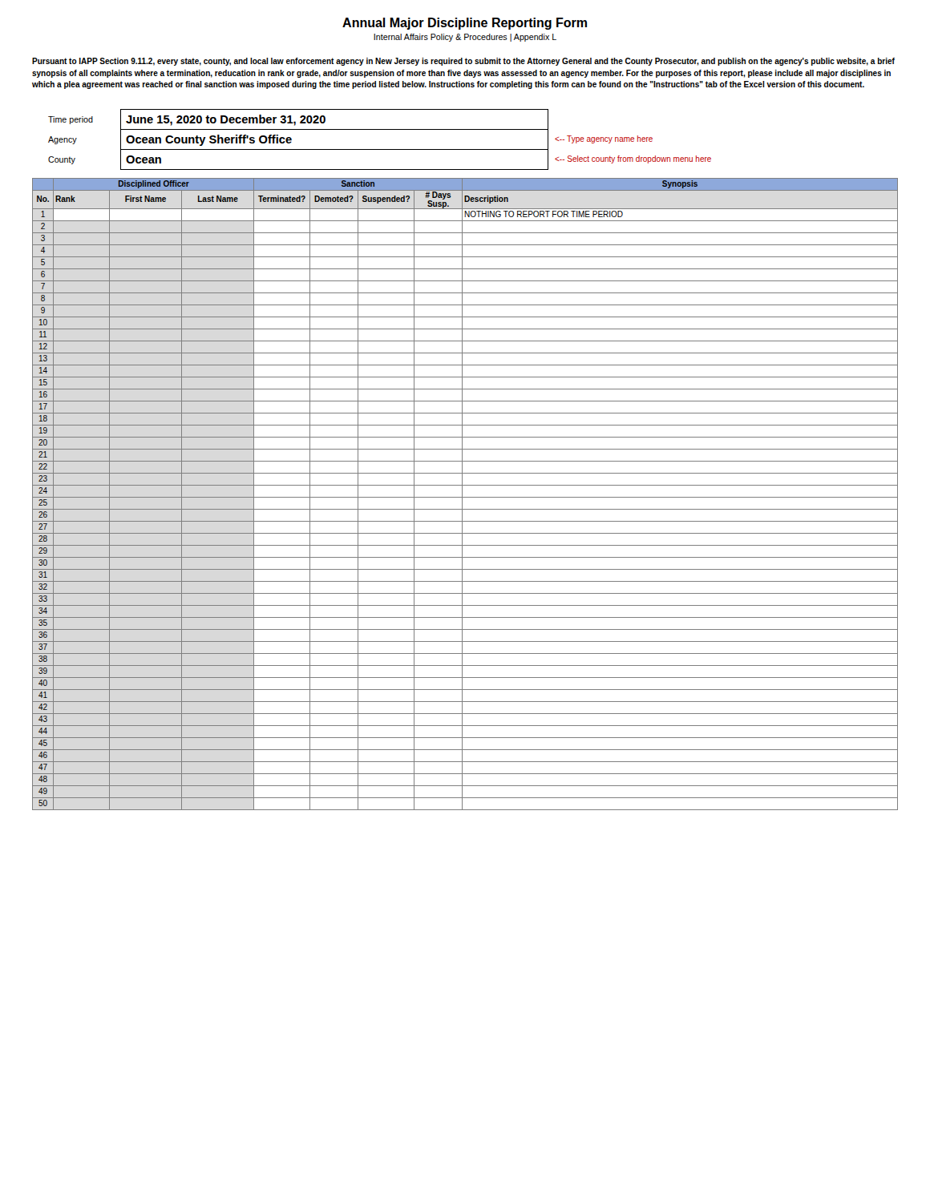Annual Major Discipline Reporting Form
Internal Affairs Policy & Procedures | Appendix L
Pursuant to IAPP Section 9.11.2, every state, county, and local law enforcement agency in New Jersey is required to submit to the Attorney General and the County Prosecutor, and publish on the agency's public website, a brief synopsis of all complaints where a termination, reducation in rank or grade, and/or suspension of more than five days was assessed to an agency member. For the purposes of this report, please include all major disciplines in which a plea agreement was reached or final sanction was imposed during the time period listed below. Instructions for completing this form can be found on the "Instructions" tab of the Excel version of this document.
| Time period | June 15, 2020 to December 31, 2020 | |
| Agency | Ocean County Sheriff's Office | <-- Type agency name here |
| County | Ocean | <-- Select county from dropdown menu here |
| | Disciplined Officer | Sanction | Synopsis |
| --- | --- | --- | --- |
| No. | Rank | First Name | Last Name | Terminated? | Demoted? | Suspended? | # Days Susp. | Description |
| 1 | | | | | | | | NOTHING TO REPORT FOR TIME PERIOD |
| 2 | | | | | | | | |
| 3 | | | | | | | | |
| 4 | | | | | | | | |
| 5 | | | | | | | | |
| 6 | | | | | | | | |
| 7 | | | | | | | | |
| 8 | | | | | | | | |
| 9 | | | | | | | | |
| 10 | | | | | | | | |
| 11 | | | | | | | | |
| 12 | | | | | | | | |
| 13 | | | | | | | | |
| 14 | | | | | | | | |
| 15 | | | | | | | | |
| 16 | | | | | | | | |
| 17 | | | | | | | | |
| 18 | | | | | | | | |
| 19 | | | | | | | | |
| 20 | | | | | | | | |
| 21 | | | | | | | | |
| 22 | | | | | | | | |
| 23 | | | | | | | | |
| 24 | | | | | | | | |
| 25 | | | | | | | | |
| 26 | | | | | | | | |
| 27 | | | | | | | | |
| 28 | | | | | | | | |
| 29 | | | | | | | | |
| 30 | | | | | | | | |
| 31 | | | | | | | | |
| 32 | | | | | | | | |
| 33 | | | | | | | | |
| 34 | | | | | | | | |
| 35 | | | | | | | | |
| 36 | | | | | | | | |
| 37 | | | | | | | | |
| 38 | | | | | | | | |
| 39 | | | | | | | | |
| 40 | | | | | | | | |
| 41 | | | | | | | | |
| 42 | | | | | | | | |
| 43 | | | | | | | | |
| 44 | | | | | | | | |
| 45 | | | | | | | | |
| 46 | | | | | | | | |
| 47 | | | | | | | | |
| 48 | | | | | | | | |
| 49 | | | | | | | | |
| 50 | | | | | | | | |